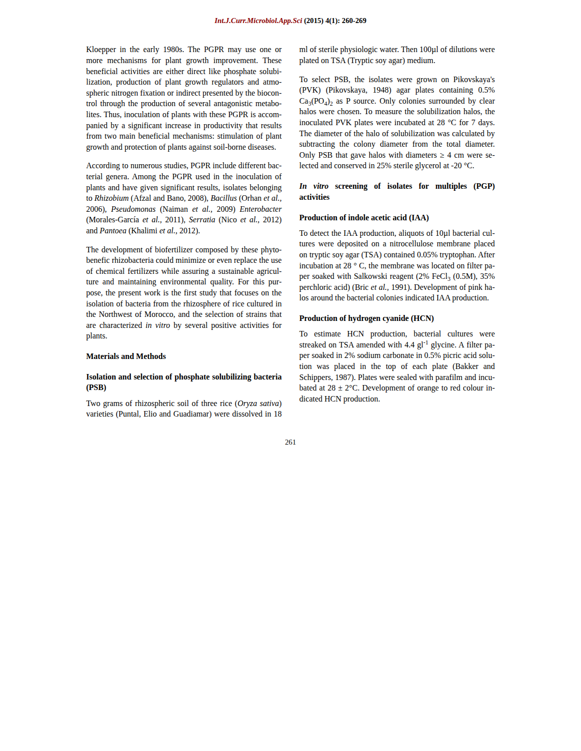Int.J.Curr.Microbiol.App.Sci (2015) 4(1): 260-269
Kloepper in the early 1980s. The PGPR may use one or more mechanisms for plant growth improvement. These beneficial activities are either direct like phosphate solubilization, production of plant growth regulators and atmospheric nitrogen fixation or indirect presented by the biocontrol through the production of several antagonistic metabolites. Thus, inoculation of plants with these PGPR is accompanied by a significant increase in productivity that results from two main beneficial mechanisms: stimulation of plant growth and protection of plants against soil-borne diseases.
According to numerous studies, PGPR include different bacterial genera. Among the PGPR used in the inoculation of plants and have given significant results, isolates belonging to Rhizobium (Afzal and Bano, 2008), Bacillus (Orhan et al., 2006), Pseudomonas (Naiman et al., 2009) Enterobacter (Morales-García et al., 2011), Serratia (Nico et al., 2012) and Pantoea (Khalimi et al., 2012).
The development of biofertilizer composed by these phytobenefic rhizobacteria could minimize or even replace the use of chemical fertilizers while assuring a sustainable agriculture and maintaining environmental quality. For this purpose, the present work is the first study that focuses on the isolation of bacteria from the rhizosphere of rice cultured in the Northwest of Morocco, and the selection of strains that are characterized in vitro by several positive activities for plants.
Materials and Methods
Isolation and selection of phosphate solubilizing bacteria (PSB)
Two grams of rhizospheric soil of three rice (Oryza sativa) varieties (Puntal, Elio and Guadiamar) were dissolved in 18 ml of sterile physiologic water. Then 100µl of dilutions were plated on TSA (Tryptic soy agar) medium.
To select PSB, the isolates were grown on Pikovskaya's (PVK) (Pikovskaya, 1948) agar plates containing 0.5% Ca3(PO4)2 as P source. Only colonies surrounded by clear halos were chosen. To measure the solubilization halos, the inoculated PVK plates were incubated at 28 °C for 7 days. The diameter of the halo of solubilization was calculated by subtracting the colony diameter from the total diameter. Only PSB that gave halos with diameters ≥ 4 cm were selected and conserved in 25% sterile glycerol at -20 °C.
In vitro screening of isolates for multiples (PGP) activities
Production of indole acetic acid (IAA)
To detect the IAA production, aliquots of 10µl bacterial cultures were deposited on a nitrocellulose membrane placed on tryptic soy agar (TSA) contained 0.05% tryptophan. After incubation at 28 ° C, the membrane was located on filter paper soaked with Salkowski reagent (2% FeCl3 (0.5M), 35% perchloric acid) (Bric et al., 1991). Development of pink halos around the bacterial colonies indicated IAA production.
Production of hydrogen cyanide (HCN)
To estimate HCN production, bacterial cultures were streaked on TSA amended with 4.4 gl-1 glycine. A filter paper soaked in 2% sodium carbonate in 0.5% picric acid solution was placed in the top of each plate (Bakker and Schippers, 1987). Plates were sealed with parafilm and incubated at 28 ± 2°C. Development of orange to red colour indicated HCN production.
261